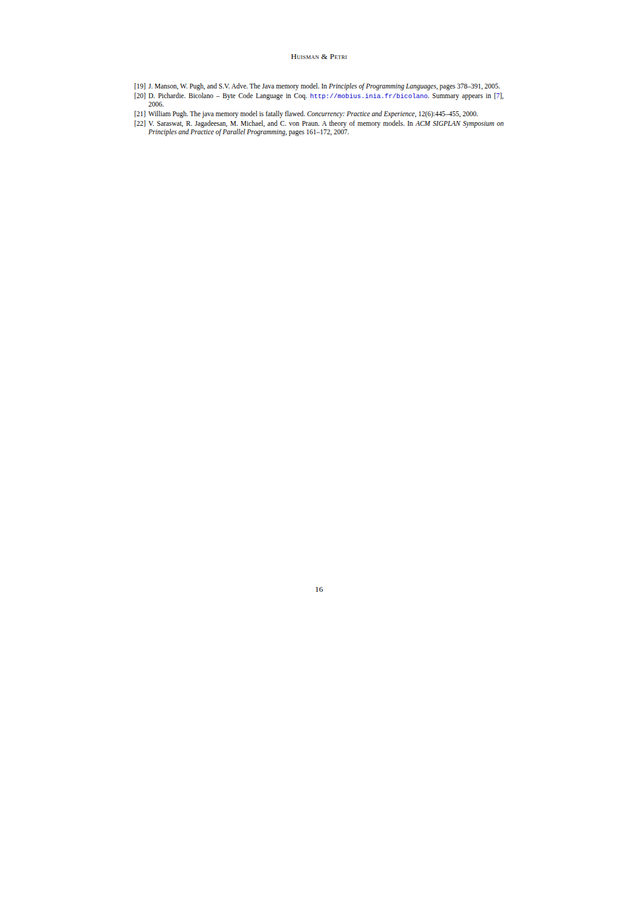Huisman & Petri
[19] J. Manson, W. Pugh, and S.V. Adve. The Java memory model. In Principles of Programming Languages, pages 378–391, 2005.
[20] D. Pichardie. Bicolano – Byte Code Language in Coq. http://mobius.inia.fr/bicolano. Summary appears in [7], 2006.
[21] William Pugh. The java memory model is fatally flawed. Concurrency: Practice and Experience, 12(6):445–455, 2000.
[22] V. Saraswat, R. Jagadeesan, M. Michael, and C. von Praun. A theory of memory models. In ACM SIGPLAN Symposium on Principles and Practice of Parallel Programming, pages 161–172, 2007.
16